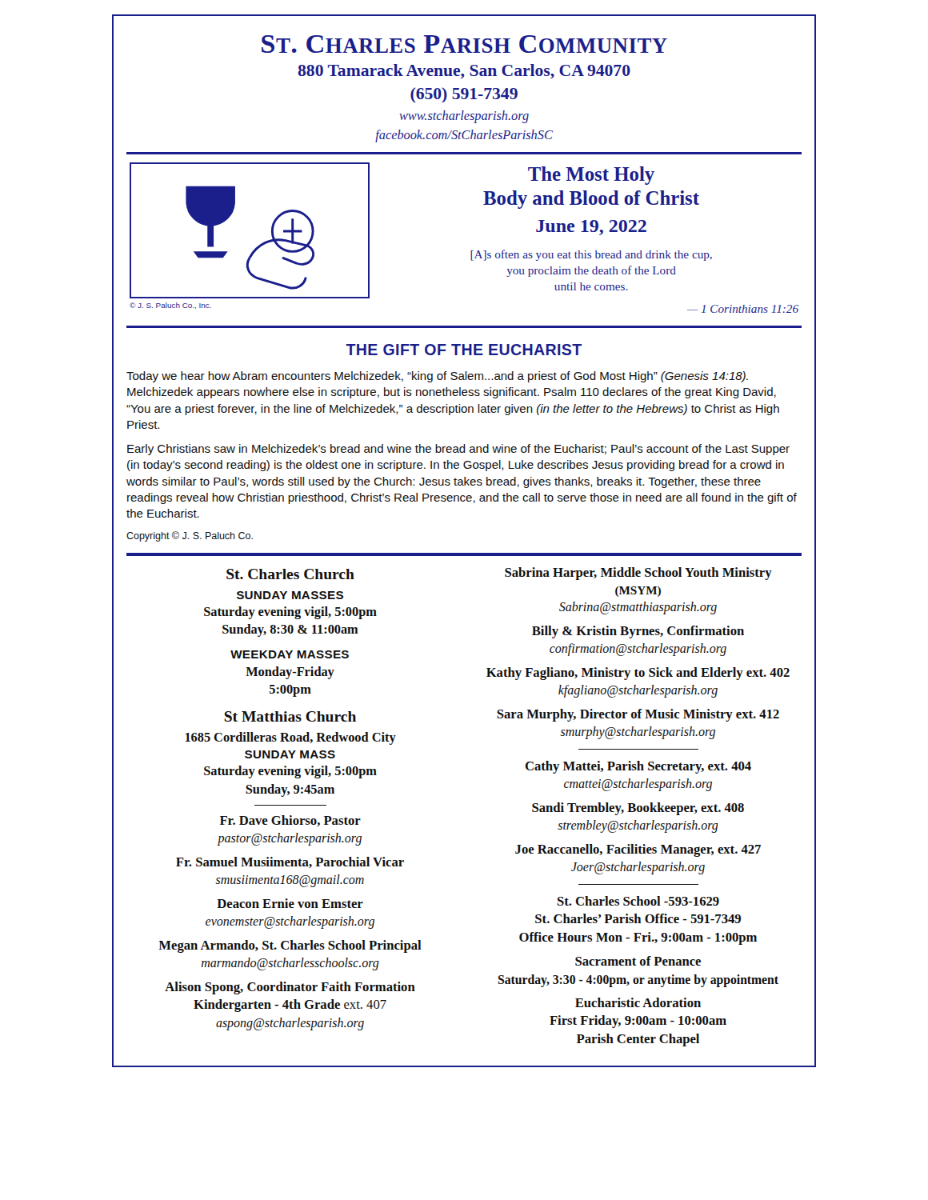ST. CHARLES PARISH COMMUNITY
880 Tamarack Avenue, San Carlos, CA 94070
(650) 591-7349
www.stcharlesparish.org
facebook.com/StCharlesParishSC
© J. S. Paluch Co., Inc.
The Most Holy
Body and Blood of Christ
June 19, 2022
[A]s often as you eat this bread and drink the cup,
you proclaim the death of the Lord
until he comes. — 1 Corinthians 11:26
THE GIFT OF THE EUCHARIST
Today we hear how Abram encounters Melchizedek, “king of Salem...and a priest of God Most High” (Genesis 14:18). Melchizedek appears nowhere else in scripture, but is nonetheless significant. Psalm 110 declares of the great King David, “You are a priest forever, in the line of Melchizedek,” a description later given (in the letter to the Hebrews) to Christ as High Priest.
Early Christians saw in Melchizedek’s bread and wine the bread and wine of the Eucharist; Paul’s account of the Last Supper (in today’s second reading) is the oldest one in scripture. In the Gospel, Luke describes Jesus providing bread for a crowd in words similar to Paul’s, words still used by the Church: Jesus takes bread, gives thanks, breaks it. Together, these three readings reveal how Christian priesthood, Christ’s Real Presence, and the call to serve those in need are all found in the gift of the Eucharist.
Copyright © J. S. Paluch Co.
St. Charles Church
SUNDAY MASSES
Saturday evening vigil, 5:00pm
Sunday, 8:30 & 11:00am
WEEKDAY MASSES
Monday-Friday
5:00pm
St Matthias Church
1685 Cordilleras Road, Redwood City
SUNDAY MASS
Saturday evening vigil, 5:00pm
Sunday, 9:45am
Fr. Dave Ghiorso, Pastor pastor@stcharlesparish.org
Fr. Samuel Musiimenta, Parochial Vicar smusiimenta168@gmail.com
Deacon Ernie von Emster evonemster@stcharlesparish.org
Megan Armando, St. Charles School Principal marmando@stcharlesschoolsc.org
Alison Spong, Coordinator Faith Formation Kindergarten - 4th Grade ext. 407 aspong@stcharlesparish.org
Sabrina Harper, Middle School Youth Ministry (MSYM) Sabrina@stmatthiasparish.org
Billy & Kristin Byrnes, Confirmation confirmation@stcharlesparish.org
Kathy Fagliano, Ministry to Sick and Elderly ext. 402 kfagliano@stcharlesparish.org
Sara Murphy, Director of Music Ministry ext. 412 smurphy@stcharlesparish.org
Cathy Mattei, Parish Secretary, ext. 404 cmattei@stcharlesparish.org
Sandi Trembley, Bookkeeper, ext. 408 strembley@stcharlesparish.org
Joe Raccanello, Facilities Manager, ext. 427 Joer@stcharlesparish.org
St. Charles School -593-1629
St. Charles’ Parish Office - 591-7349
Office Hours Mon - Fri., 9:00am - 1:00pm
Sacrament of Penance
Saturday, 3:30 - 4:00pm, or anytime by appointment
Eucharistic Adoration
First Friday, 9:00am - 10:00am
Parish Center Chapel